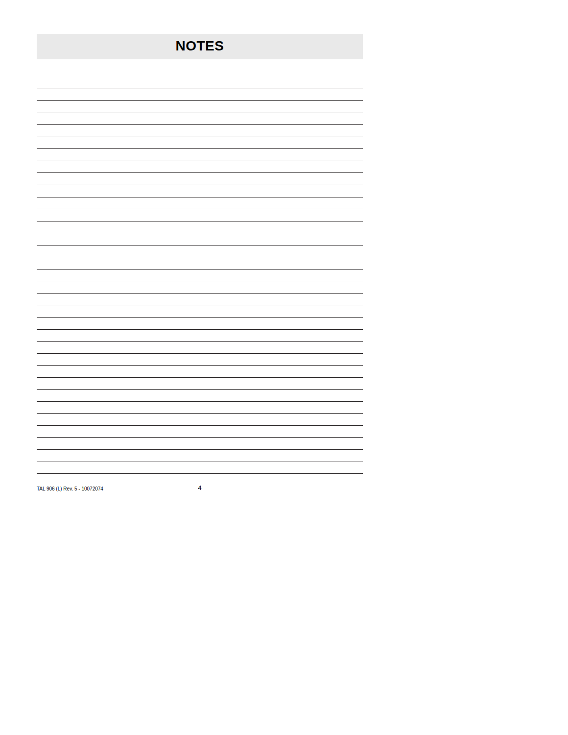NOTES
TAL 906 (L) Rev. 5 - 10072074 4